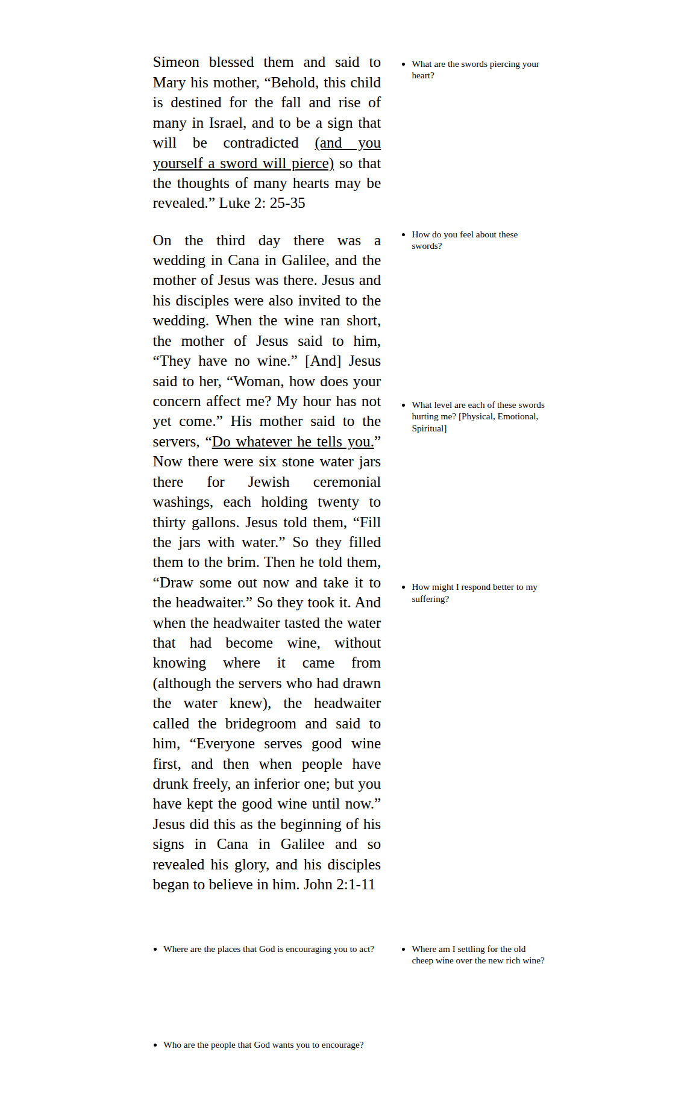Simeon blessed them and said to Mary his mother, “Behold, this child is destined for the fall and rise of many in Israel, and to be a sign that will be contradicted (and you yourself a sword will pierce) so that the thoughts of many hearts may be revealed.” Luke 2: 25-35
On the third day there was a wedding in Cana in Galilee, and the mother of Jesus was there. Jesus and his disciples were also invited to the wedding. When the wine ran short, the mother of Jesus said to him, “They have no wine.” [And] Jesus said to her, “Woman, how does your concern affect me? My hour has not yet come.” His mother said to the servers, “Do whatever he tells you.” Now there were six stone water jars there for Jewish ceremonial washings, each holding twenty to thirty gallons. Jesus told them, “Fill the jars with water.” So they filled them to the brim. Then he told them, “Draw some out now and take it to the headwaiter.” So they took it. And when the headwaiter tasted the water that had become wine, without knowing where it came from (although the servers who had drawn the water knew), the headwaiter called the bridegroom and said to him, “Everyone serves good wine first, and then when people have drunk freely, an inferior one; but you have kept the good wine until now.” Jesus did this as the beginning of his signs in Cana in Galilee and so revealed his glory, and his disciples began to believe in him. John 2:1-11
What are the swords piercing your heart?
How do you feel about these swords?
What level are each of these swords hurting me? [Physical, Emotional, Spiritual]
How might I respond better to my suffering?
Where are the places that God is encouraging you to act?
Who are the people that God wants you to encourage?
Where am I settling for the old cheep wine over the new rich wine?